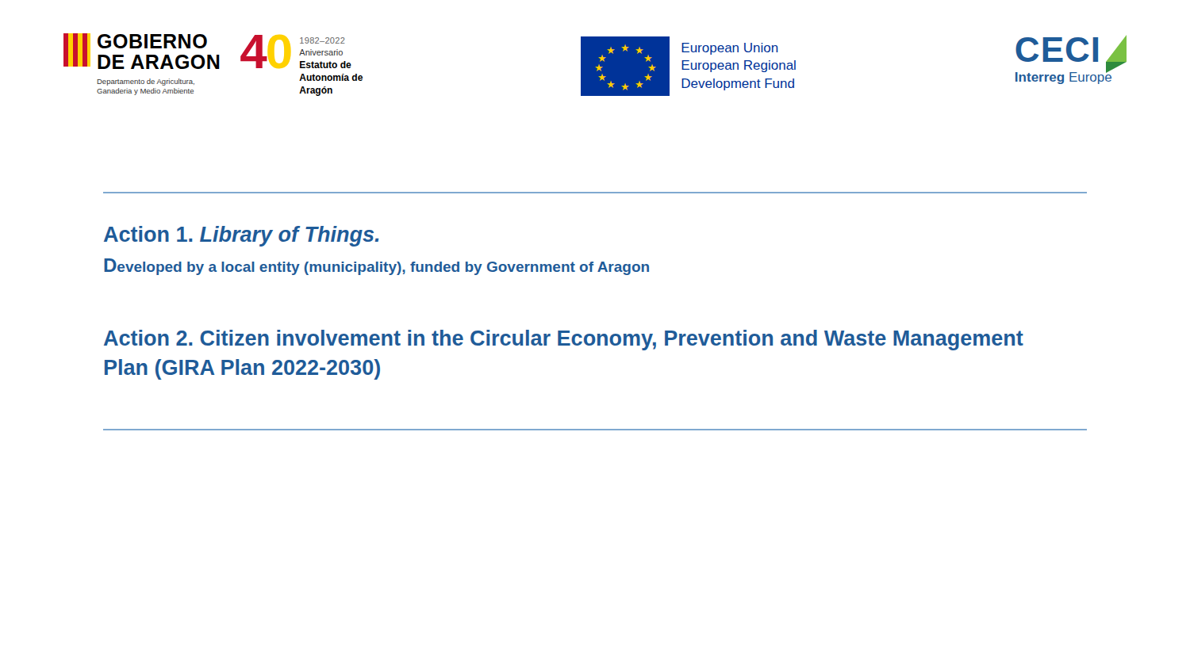GOBIERNO DE ARAGON Departamento de Agricultura,
Ganaderia y Medio Ambiente
40
1982–2022
Aniversario
Estatuto de Autonomía de Aragón
★ ★ ★ ★ ★ ★ ★ ★ ★ ★ ★ ★
European Union
European Regional
Development Fund
CECI
Interreg Europe
Action 1. Library of Things.
Developed by a local entity (municipality), funded by Government of Aragon
Action 2. Citizen involvement in the Circular Economy, Prevention and Waste Management Plan (GIRA Plan 2022-2030)